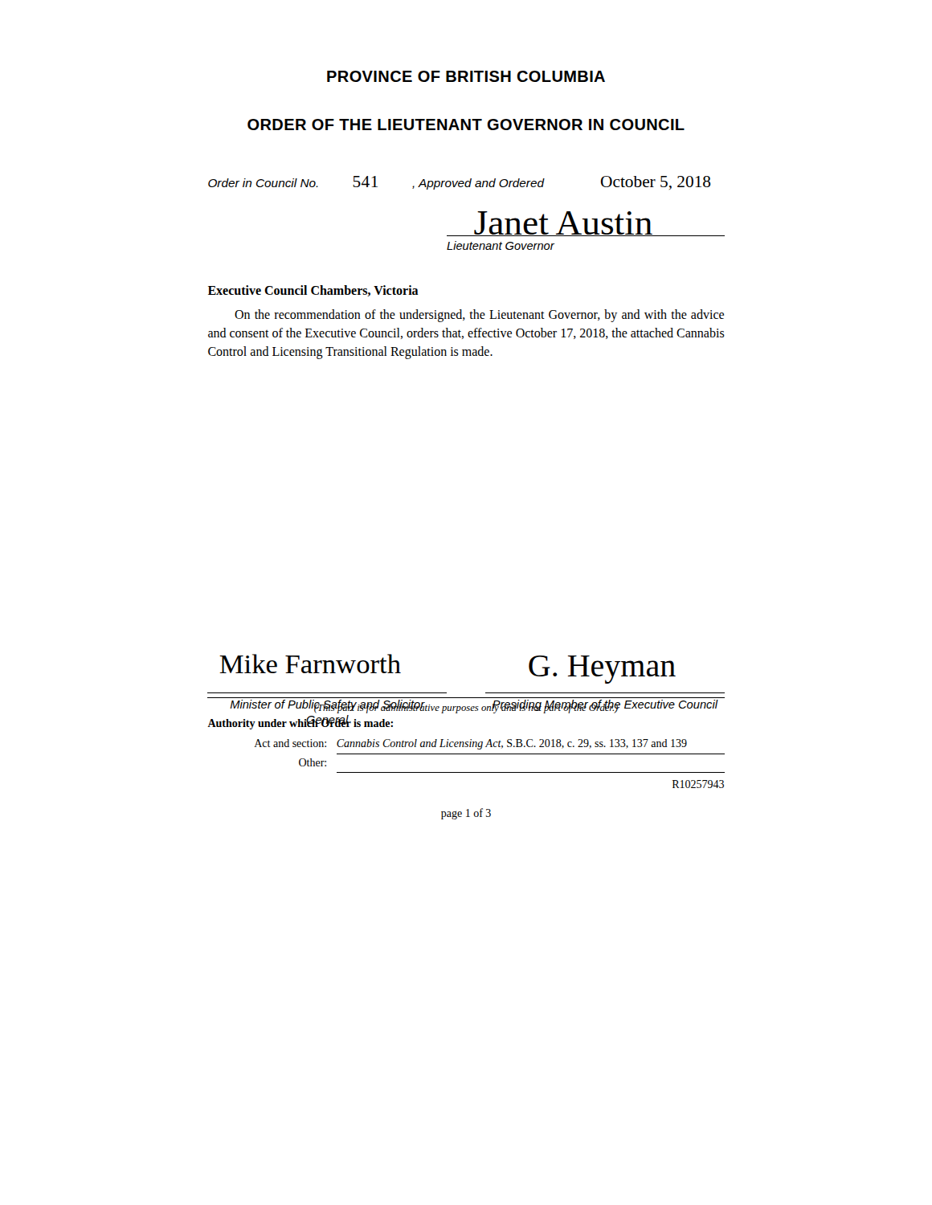PROVINCE OF BRITISH COLUMBIA
ORDER OF THE LIEUTENANT GOVERNOR IN COUNCIL
Order in Council No. 541 , Approved and Ordered October 5, 2018
Janet Austin
Lieutenant Governor
Executive Council Chambers, Victoria
On the recommendation of the undersigned, the Lieutenant Governor, by and with the advice and consent of the Executive Council, orders that, effective October 17, 2018, the attached Cannabis Control and Licensing Transitional Regulation is made.
Mike Farnworth
Minister of Public Safety and Solicitor General
G. Heyman
Presiding Member of the Executive Council
(This part is for administrative purposes only and is not part of the Order.)
Authority under which Order is made:
| Act and section: | Cannabis Control and Licensing Act , S.B.C. 2018, c. 29, ss. 133, 137 and 139 |
| Other: | |
R10257943
page 1 of 3